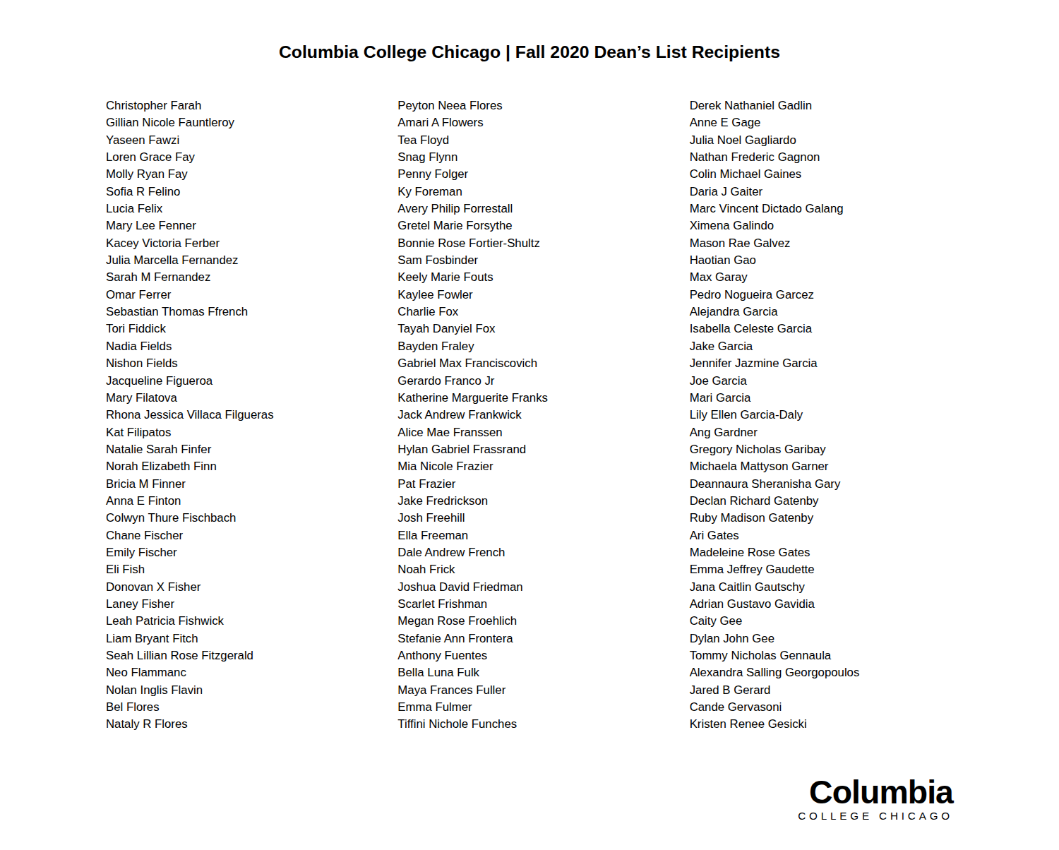Columbia College Chicago | Fall 2020 Dean’s List Recipients
Christopher Farah
Gillian Nicole Fauntleroy
Yaseen Fawzi
Loren Grace Fay
Molly Ryan Fay
Sofia R Felino
Lucia Felix
Mary Lee Fenner
Kacey Victoria Ferber
Julia Marcella Fernandez
Sarah M Fernandez
Omar Ferrer
Sebastian Thomas Ffrench
Tori Fiddick
Nadia Fields
Nishon Fields
Jacqueline Figueroa
Mary Filatova
Rhona Jessica Villaca Filgueras
Kat Filipatos
Natalie Sarah Finfer
Norah Elizabeth Finn
Bricia M Finner
Anna E Finton
Colwyn Thure Fischbach
Chane Fischer
Emily Fischer
Eli Fish
Donovan X Fisher
Laney Fisher
Leah Patricia Fishwick
Liam Bryant Fitch
Seah Lillian Rose Fitzgerald
Neo Flammanc
Nolan Inglis Flavin
Bel Flores
Nataly R Flores
Peyton Neea Flores
Amari A Flowers
Tea Floyd
Snag Flynn
Penny Folger
Ky Foreman
Avery Philip Forrestall
Gretel Marie Forsythe
Bonnie Rose Fortier-Shultz
Sam Fosbinder
Keely Marie Fouts
Kaylee Fowler
Charlie Fox
Tayah Danyiel Fox
Bayden Fraley
Gabriel Max Franciscovich
Gerardo Franco Jr
Katherine Marguerite Franks
Jack Andrew Frankwick
Alice Mae Franssen
Hylan Gabriel Frassrand
Mia Nicole Frazier
Pat Frazier
Jake Fredrickson
Josh Freehill
Ella Freeman
Dale Andrew French
Noah Frick
Joshua David Friedman
Scarlet Frishman
Megan Rose Froehlich
Stefanie Ann Frontera
Anthony Fuentes
Bella Luna Fulk
Maya Frances Fuller
Emma Fulmer
Tiffini Nichole Funches
Derek Nathaniel Gadlin
Anne E Gage
Julia Noel Gagliardo
Nathan Frederic Gagnon
Colin Michael Gaines
Daria J Gaiter
Marc Vincent Dictado Galang
Ximena Galindo
Mason Rae Galvez
Haotian Gao
Max Garay
Pedro Nogueira Garcez
Alejandra Garcia
Isabella Celeste Garcia
Jake Garcia
Jennifer Jazmine Garcia
Joe Garcia
Mari Garcia
Lily Ellen Garcia-Daly
Ang Gardner
Gregory Nicholas Garibay
Michaela Mattyson Garner
Deannaura Sheranisha Gary
Declan Richard Gatenby
Ruby Madison Gatenby
Ari Gates
Madeleine Rose Gates
Emma Jeffrey Gaudette
Jana Caitlin Gautschy
Adrian Gustavo Gavidia
Caity Gee
Dylan John Gee
Tommy Nicholas Gennaula
Alexandra Salling Georgopoulos
Jared B Gerard
Cande Gervasoni
Kristen Renee Gesicki
Columbia
COLLEGE CHICAGO